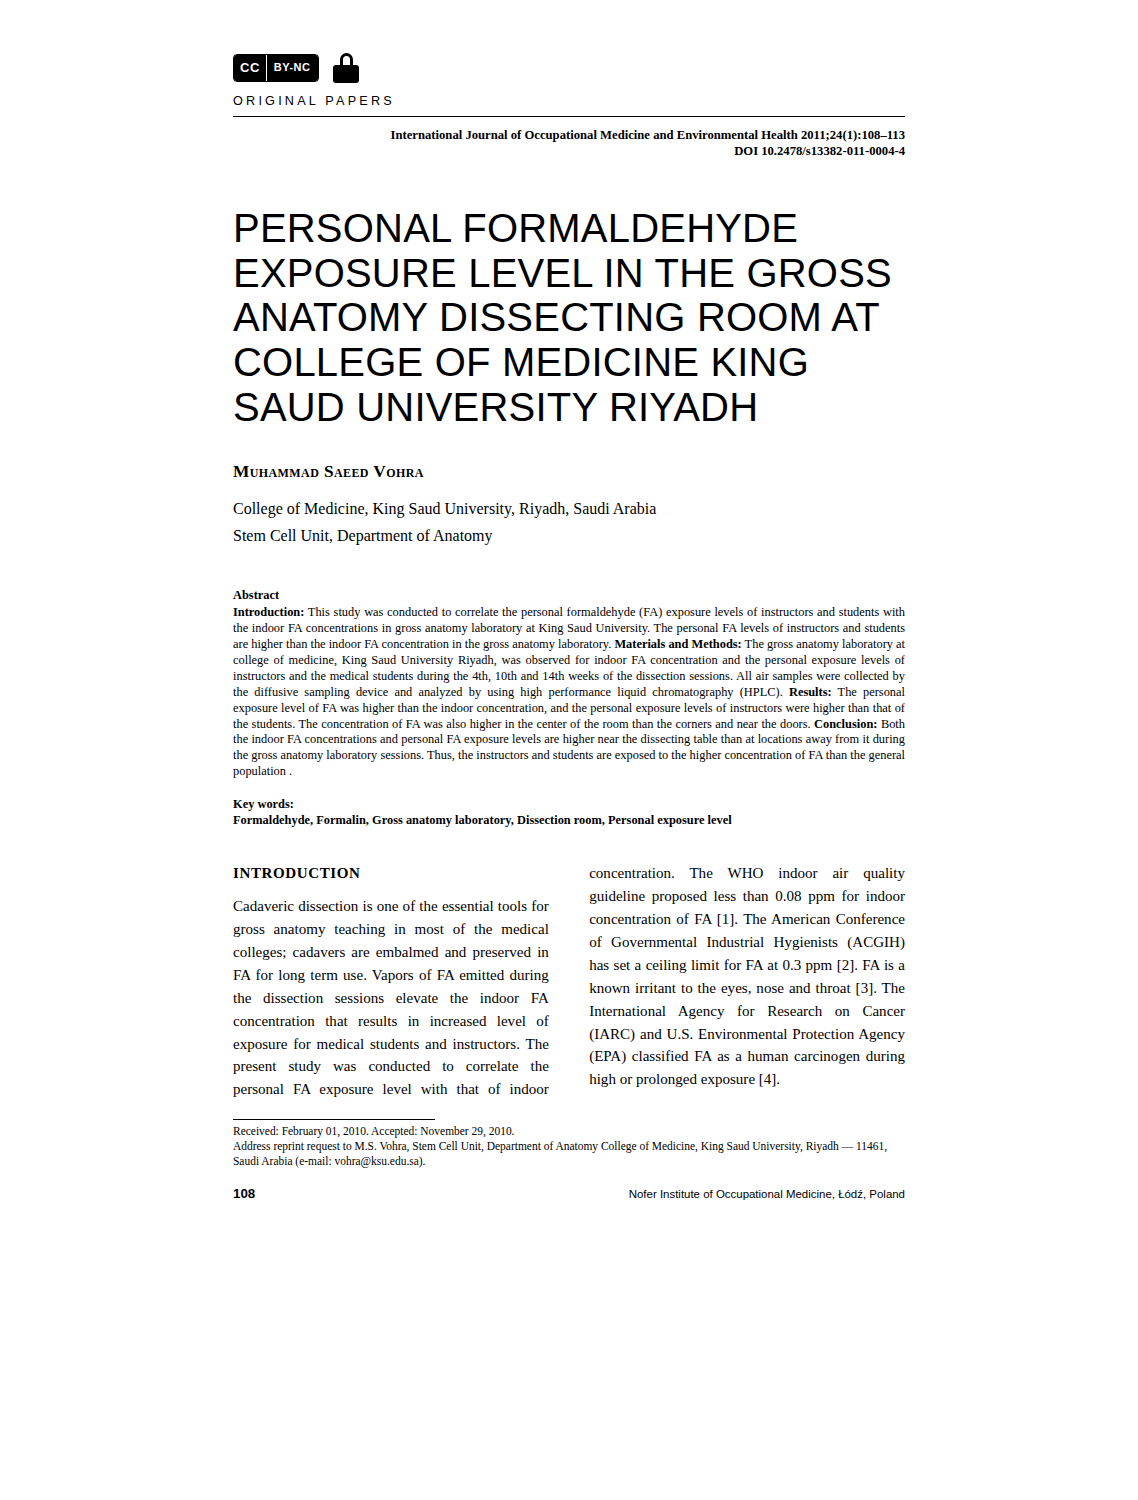CC BY-NC
ORIGINAL PAPERS
International Journal of Occupational Medicine and Environmental Health 2011;24(1):108–113
DOI 10.2478/s13382-011-0004-4
Personal formaldehyde exposure level in the gross anatomy dissecting room at College of Medicine King Saud University Riyadh
Muhammad Saeed Vohra
College of Medicine, King Saud University, Riyadh, Saudi Arabia
Stem Cell Unit, Department of Anatomy
Abstract
Introduction: This study was conducted to correlate the personal formaldehyde (FA) exposure levels of instructors and students with the indoor FA concentrations in gross anatomy laboratory at King Saud University. The personal FA levels of instructors and students are higher than the indoor FA concentration in the gross anatomy laboratory. Materials and Methods: The gross anatomy laboratory at college of medicine, King Saud University Riyadh, was observed for indoor FA concentration and the personal exposure levels of instructors and the medical students during the 4th, 10th and 14th weeks of the dissection sessions. All air samples were collected by the diffusive sampling device and analyzed by using high performance liquid chromatography (HPLC). Results: The personal exposure level of FA was higher than the indoor concentration, and the personal exposure levels of instructors were higher than that of the students. The concentration of FA was also higher in the center of the room than the corners and near the doors. Conclusion: Both the indoor FA concentrations and personal FA exposure levels are higher near the dissecting table than at locations away from it during the gross anatomy laboratory sessions. Thus, the instructors and students are exposed to the higher concentration of FA than the general population .
Key words:
Formaldehyde, Formalin, Gross anatomy laboratory, Dissection room, Personal exposure level
INTRODUCTION
Cadaveric dissection is one of the essential tools for gross anatomy teaching in most of the medical colleges; cadavers are embalmed and preserved in FA for long term use. Vapors of FA emitted during the dissection sessions elevate the indoor FA concentration that results in increased level of exposure for medical students and instructors. The present study was conducted to correlate the personal FA exposure level with that of indoor concentration. The WHO indoor air quality guideline proposed less than 0.08 ppm for indoor concentration of FA [1]. The American Conference of Governmental Industrial Hygienists (ACGIH) has set a ceiling limit for FA at 0.3 ppm [2]. FA is a known irritant to the eyes, nose and throat [3]. The International Agency for Research on Cancer (IARC) and U.S. Environmental Protection Agency (EPA) classified FA as a human carcinogen during high or prolonged exposure [4].
Received: February 01, 2010. Accepted: November 29, 2010.
Address reprint request to M.S. Vohra, Stem Cell Unit, Department of Anatomy College of Medicine, King Saud University, Riyadh — 11461, Saudi Arabia (e-mail: vohra@ksu.edu.sa).
108
Nofer Institute of Occupational Medicine, Łódź, Poland